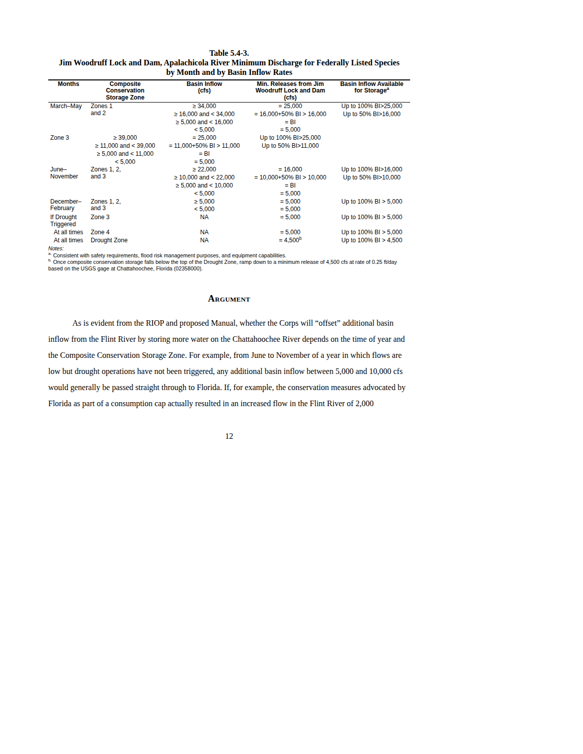Table 5.4-3.
Jim Woodruff Lock and Dam, Apalachicola River Minimum Discharge for Federally Listed Species
by Month and by Basin Inflow Rates
| Months | Composite Conservation Storage Zone | Basin Inflow (cfs) | Min. Releases from Jim Woodruff Lock and Dam (cfs) | Basin Inflow Available for Storage a |
| --- | --- | --- | --- | --- |
| March–May | Zones 1 and 2 | ≥ 34,000 | = 25,000 | Up to 100% BI>25,000 |
| ≥ 16,000 and < 34,000 | = 16,000+50% BI > 16,000 | Up to 50% BI>16,000 |
| ≥ 5,000 and < 16,000 | = BI | |
| < 5,000 | = 5,000 | |
| Zone 3 | ≥ 39,000 | = 25,000 | Up to 100% BI>25,000 |
| ≥ 11,000 and < 39,000 | = 11,000+50% BI > 11,000 | Up to 50% BI>11,000 |
| ≥ 5,000 and < 11,000 | = BI | |
| < 5,000 | = 5,000 | |
| June– November | Zones 1, 2, and 3 | ≥ 22,000 | = 16,000 | Up to 100% BI>16,000 |
| ≥ 10,000 and < 22,000 | = 10,000+50% BI > 10,000 | Up to 50% BI>10,000 |
| ≥ 5,000 and < 10,000 | = BI | |
| < 5,000 | = 5,000 | |
| December– February | Zones 1, 2, and 3 | ≥ 5,000 | = 5,000 | Up to 100% BI > 5,000 |
| < 5,000 | = 5,000 |
| If Drought Triggered | Zone 3 | NA | = 5,000 | Up to 100% BI > 5,000 |
| At all times | Zone 4 | NA | = 5,000 | Up to 100% BI > 5,000 |
| At all times | Drought Zone | NA | = 4,500 b | Up to 100% BI > 4,500 |
Notes:
a. Consistent with safety requirements, flood risk management purposes, and equipment capabilities.
b. Once composite conservation storage falls below the top of the Drought Zone, ramp down to a minimum release of 4,500 cfs at rate of 0.25 ft/day based on the USGS gage at Chattahoochee, Florida (02358000).
Argument
As is evident from the RIOP and proposed Manual, whether the Corps will “offset” additional basin inflow from the Flint River by storing more water on the Chattahoochee River depends on the time of year and the Composite Conservation Storage Zone. For example, from June to November of a year in which flows are low but drought operations have not been triggered, any additional basin inflow between 5,000 and 10,000 cfs would generally be passed straight through to Florida. If, for example, the conservation measures advocated by Florida as part of a consumption cap actually resulted in an increased flow in the Flint River of 2,000
12